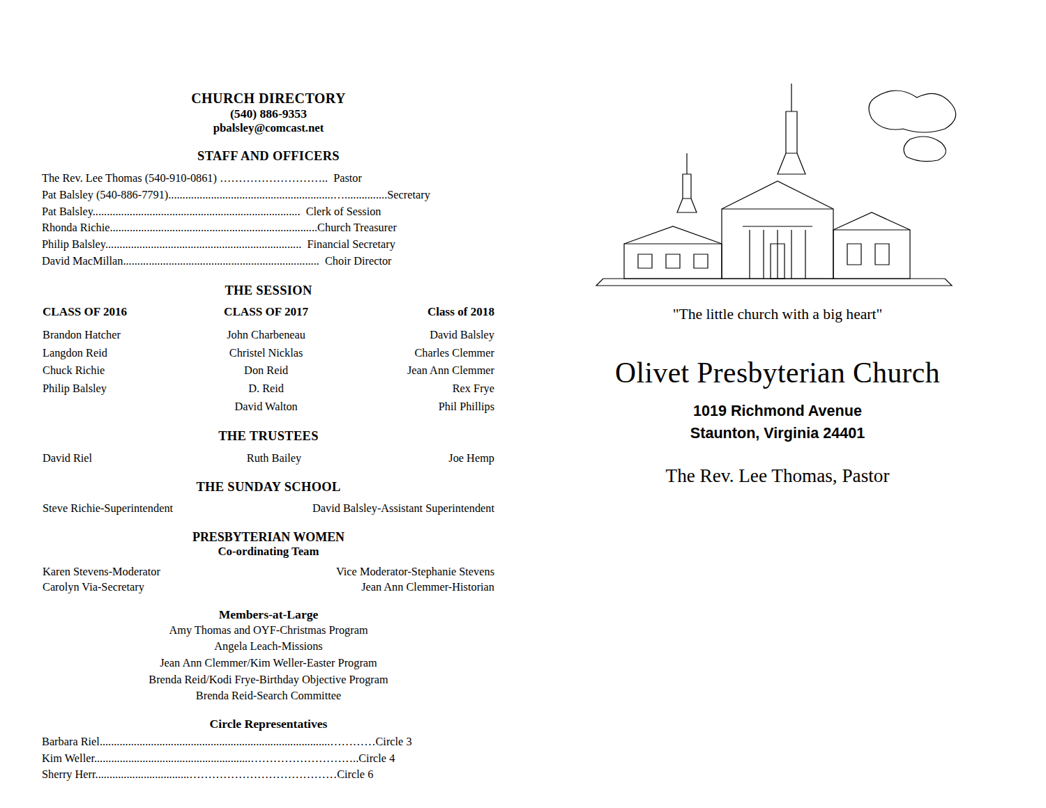CHURCH DIRECTORY
(540) 886-9353
pbalsley@comcast.net
STAFF AND OFFICERS
The Rev. Lee Thomas (540-910-0861) ……………………….. Pastor
Pat Balsley (540-886-7791)..........................................................…...............Secretary
Pat Balsley......................................................................... Clerk of Session
Rhonda Richie.........................................................................Church Treasurer
Philip Balsley..................................................................... Financial Secretary
David MacMillan..................................................................... Choir Director
THE SESSION
| CLASS OF 2016 | CLASS OF 2017 | Class of 2018 |
| --- | --- | --- |
| Brandon Hatcher | John Charbeneau | David Balsley |
| Langdon Reid | Christel Nicklas | Charles Clemmer |
| Chuck Richie | Don Reid | Jean Ann Clemmer |
| Philip Balsley | D. Reid | Rex Frye |
| | David Walton | Phil Phillips |
THE TRUSTEES
| David Riel | Ruth Bailey | Joe Hemp |
THE SUNDAY SCHOOL
| Steve Richie-Superintendent | David Balsley-Assistant Superintendent |
PRESBYTERIAN WOMEN
Co-ordinating Team
| Karen Stevens-Moderator | Vice Moderator-Stephanie Stevens |
| Carolyn Via-Secretary | Jean Ann Clemmer-Historian |
Members-at-Large
Amy Thomas and OYF-Christmas Program
Angela Leach-Missions
Jean Ann Clemmer/Kim Weller-Easter Program
Brenda Reid/Kodi Frye-Birthday Objective Program
Brenda Reid-Search Committee
Circle Representatives
Barbara Riel.................................................................................…………Circle 3
Kim Weller.......................................................………………………..Circle 4
Sherry Herr.................................…………………………………Circle 6
"The little church with a big heart"
Olivet Presbyterian Church
1019 Richmond Avenue
Staunton, Virginia 24401
The Rev. Lee Thomas, Pastor